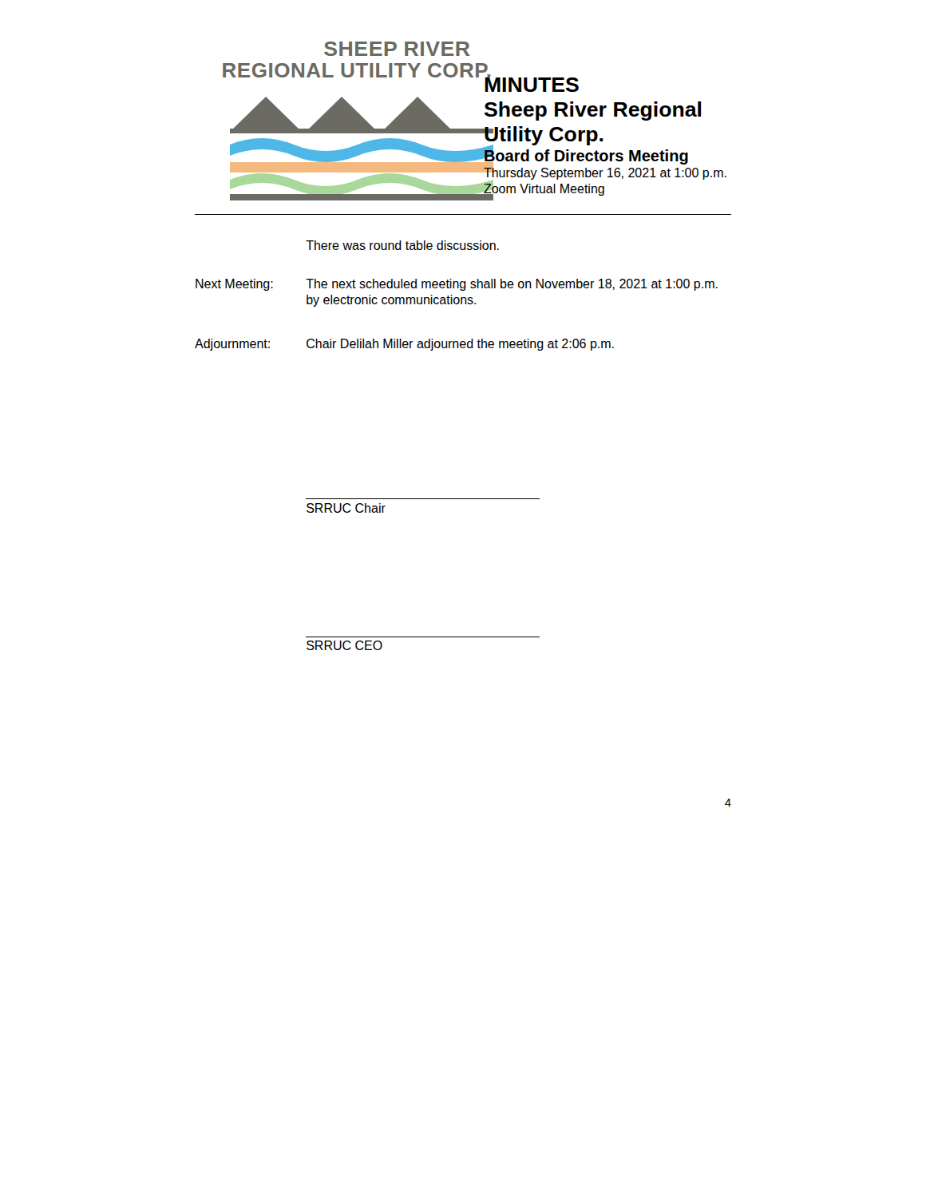SHEEP RIVER
REGIONAL UTILITY CORP.
MINUTES
Sheep River Regional Utility Corp.
Board of Directors Meeting
Thursday September 16, 2021 at 1:00 p.m.
Zoom Virtual Meeting
There was round table discussion.
Next Meeting:
The next scheduled meeting shall be on November 18, 2021 at 1:00 p.m. by electronic communications.
Adjournment:
Chair Delilah Miller adjourned the meeting at 2:06 p.m.
SRRUC Chair
SRRUC CEO
4